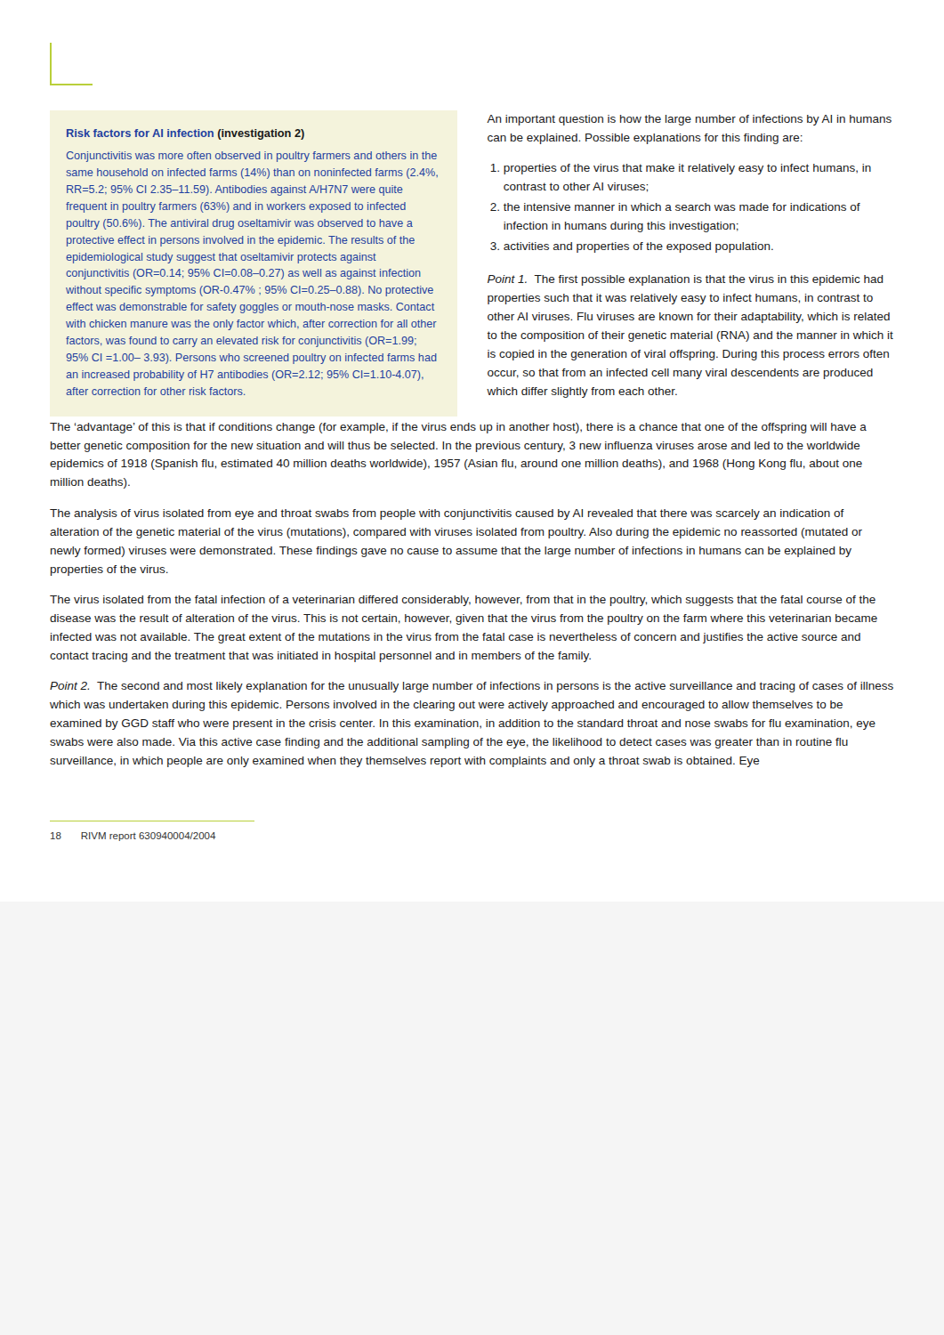Risk factors for AI infection (investigation 2)
Conjunctivitis was more often observed in poultry farmers and others in the same household on infected farms (14%) than on noninfected farms (2.4%, RR=5.2; 95% CI 2.35–11.59). Antibodies against A/H7N7 were quite frequent in poultry farmers (63%) and in workers exposed to infected poultry (50.6%). The antiviral drug oseltamivir was observed to have a protective effect in persons involved in the epidemic. The results of the epidemiological study suggest that oseltamivir protects against conjunctivitis (OR=0.14; 95% CI=0.08–0.27) as well as against infection without specific symptoms (OR-0.47% ; 95% CI=0.25–0.88). No protective effect was demonstrable for safety goggles or mouth-nose masks. Contact with chicken manure was the only factor which, after correction for all other factors, was found to carry an elevated risk for conjunctivitis (OR=1.99; 95% CI =1.00– 3.93). Persons who screened poultry on infected farms had an increased probability of H7 antibodies (OR=2.12; 95% CI=1.10-4.07), after correction for other risk factors.
An important question is how the large number of infections by AI in humans can be explained. Possible explanations for this finding are:
properties of the virus that make it relatively easy to infect humans, in contrast to other AI viruses;
the intensive manner in which a search was made for indications of infection in humans during this investigation;
activities and properties of the exposed population.
Point 1. The first possible explanation is that the virus in this epidemic had properties such that it was relatively easy to infect humans, in contrast to other AI viruses. Flu viruses are known for their adaptability, which is related to the composition of their genetic material (RNA) and the manner in which it is copied in the generation of viral offspring. During this process errors often occur, so that from an infected cell many viral descendents are produced which differ slightly from each other.
The ‘advantage’ of this is that if conditions change (for example, if the virus ends up in another host), there is a chance that one of the offspring will have a better genetic composition for the new situation and will thus be selected. In the previous century, 3 new influenza viruses arose and led to the worldwide epidemics of 1918 (Spanish flu, estimated 40 million deaths worldwide), 1957 (Asian flu, around one million deaths), and 1968 (Hong Kong flu, about one million deaths).
The analysis of virus isolated from eye and throat swabs from people with conjunctivitis caused by AI revealed that there was scarcely an indication of alteration of the genetic material of the virus (mutations), compared with viruses isolated from poultry. Also during the epidemic no reassorted (mutated or newly formed) viruses were demonstrated. These findings gave no cause to assume that the large number of infections in humans can be explained by properties of the virus.
The virus isolated from the fatal infection of a veterinarian differed considerably, however, from that in the poultry, which suggests that the fatal course of the disease was the result of alteration of the virus. This is not certain, however, given that the virus from the poultry on the farm where this veterinarian became infected was not available. The great extent of the mutations in the virus from the fatal case is nevertheless of concern and justifies the active source and contact tracing and the treatment that was initiated in hospital personnel and in members of the family.
Point 2. The second and most likely explanation for the unusually large number of infections in persons is the active surveillance and tracing of cases of illness which was undertaken during this epidemic. Persons involved in the clearing out were actively approached and encouraged to allow themselves to be examined by GGD staff who were present in the crisis center. In this examination, in addition to the standard throat and nose swabs for flu examination, eye swabs were also made. Via this active case finding and the additional sampling of the eye, the likelihood to detect cases was greater than in routine flu surveillance, in which people are only examined when they themselves report with complaints and only a throat swab is obtained. Eye
18 RIVM report 630940004/2004